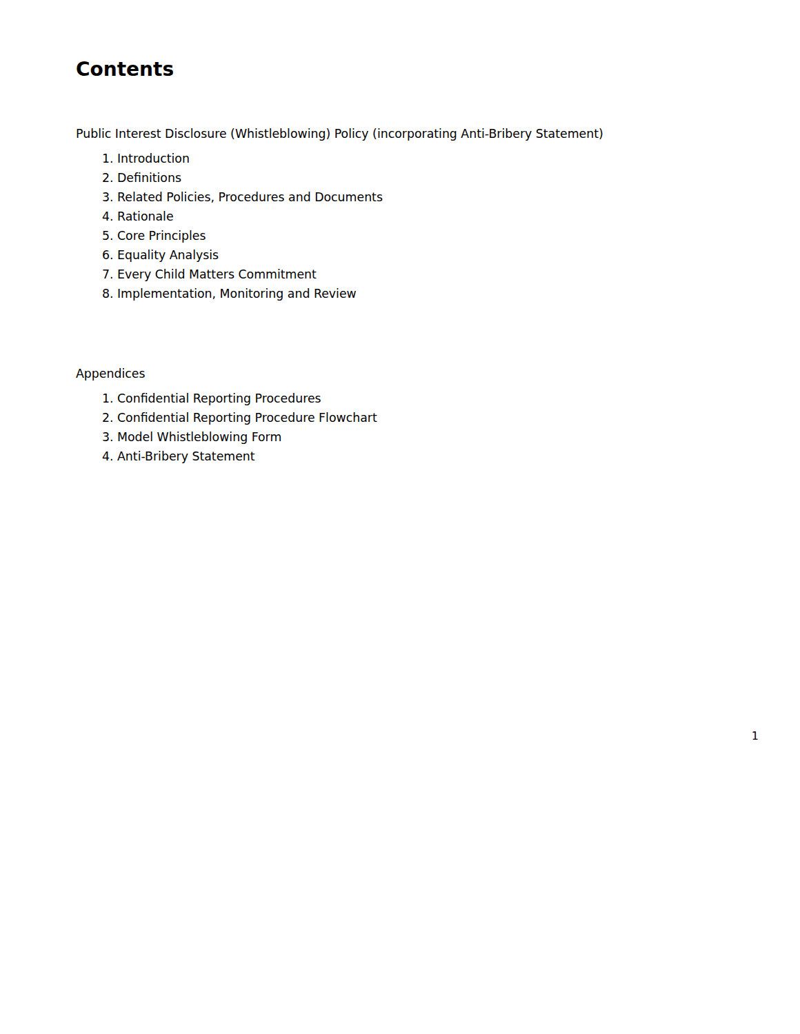Contents
Public Interest Disclosure (Whistleblowing) Policy (incorporating Anti-Bribery Statement)
Introduction
Definitions
Related Policies, Procedures and Documents
Rationale
Core Principles
Equality Analysis
Every Child Matters Commitment
Implementation, Monitoring and Review
Appendices
Confidential Reporting Procedures
Confidential Reporting Procedure Flowchart
Model Whistleblowing Form
Anti-Bribery Statement
1